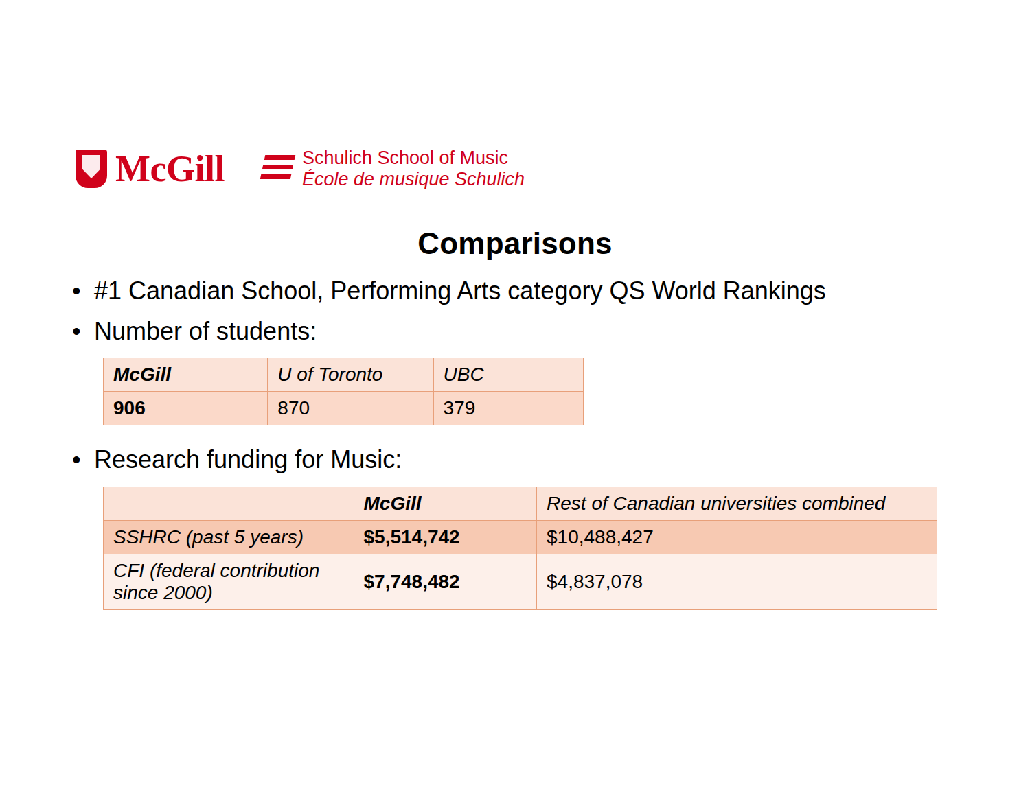McGill
Schulich School of Music
École de musique Schulich
Comparisons
#1 Canadian School, Performing Arts category QS World Rankings
Number of students:
| McGill | U of Toronto | UBC |
| --- | --- | --- |
| 906 | 870 | 379 |
Research funding for Music:
| | McGill | Rest of Canadian universities combined |
| --- | --- | --- |
| SSHRC (past 5 years) | $5,514,742 | $10,488,427 |
| CFI (federal contribution since 2000) | $7,748,482 | $4,837,078 |